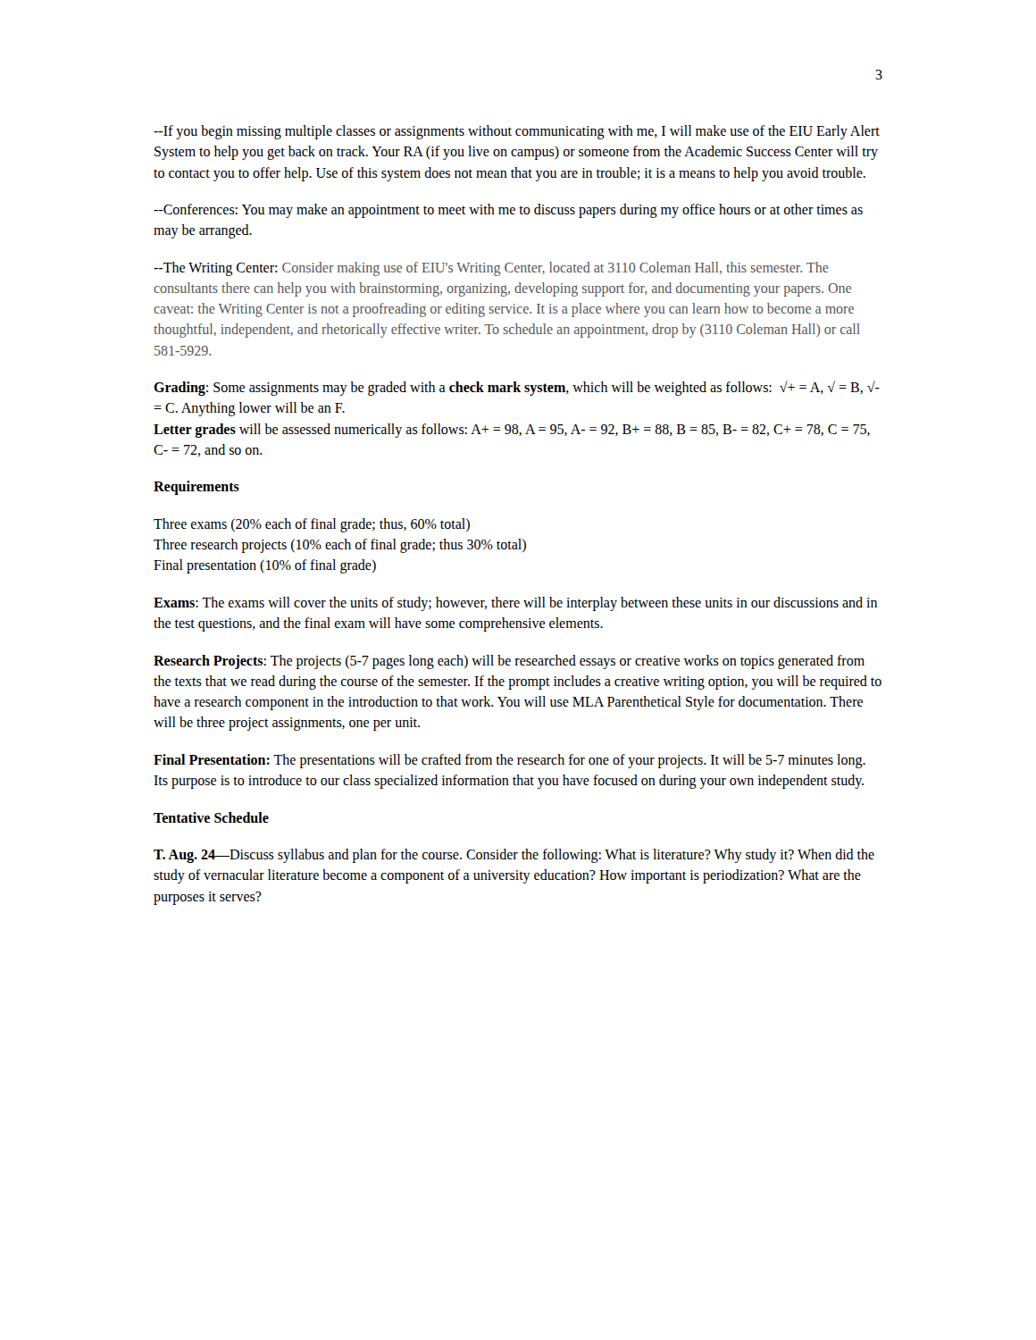3
--If you begin missing multiple classes or assignments without communicating with me, I will make use of the EIU Early Alert System to help you get back on track. Your RA (if you live on campus) or someone from the Academic Success Center will try to contact you to offer help. Use of this system does not mean that you are in trouble; it is a means to help you avoid trouble.
--Conferences: You may make an appointment to meet with me to discuss papers during my office hours or at other times as may be arranged.
--The Writing Center: Consider making use of EIU's Writing Center, located at 3110 Coleman Hall, this semester. The consultants there can help you with brainstorming, organizing, developing support for, and documenting your papers. One caveat: the Writing Center is not a proofreading or editing service. It is a place where you can learn how to become a more thoughtful, independent, and rhetorically effective writer. To schedule an appointment, drop by (3110 Coleman Hall) or call 581-5929.
Grading: Some assignments may be graded with a check mark system, which will be weighted as follows: √+ = A, √ = B, √- = C. Anything lower will be an F.
Letter grades will be assessed numerically as follows: A+ = 98, A = 95, A- = 92, B+ = 88, B = 85, B- = 82, C+ = 78, C = 75, C- = 72, and so on.
Requirements
Three exams (20% each of final grade; thus, 60% total)
Three research projects (10% each of final grade; thus 30% total)
Final presentation (10% of final grade)
Exams: The exams will cover the units of study; however, there will be interplay between these units in our discussions and in the test questions, and the final exam will have some comprehensive elements.
Research Projects: The projects (5-7 pages long each) will be researched essays or creative works on topics generated from the texts that we read during the course of the semester. If the prompt includes a creative writing option, you will be required to have a research component in the introduction to that work. You will use MLA Parenthetical Style for documentation. There will be three project assignments, one per unit.
Final Presentation: The presentations will be crafted from the research for one of your projects. It will be 5-7 minutes long. Its purpose is to introduce to our class specialized information that you have focused on during your own independent study.
Tentative Schedule
T. Aug. 24—Discuss syllabus and plan for the course. Consider the following: What is literature? Why study it? When did the study of vernacular literature become a component of a university education? How important is periodization? What are the purposes it serves?